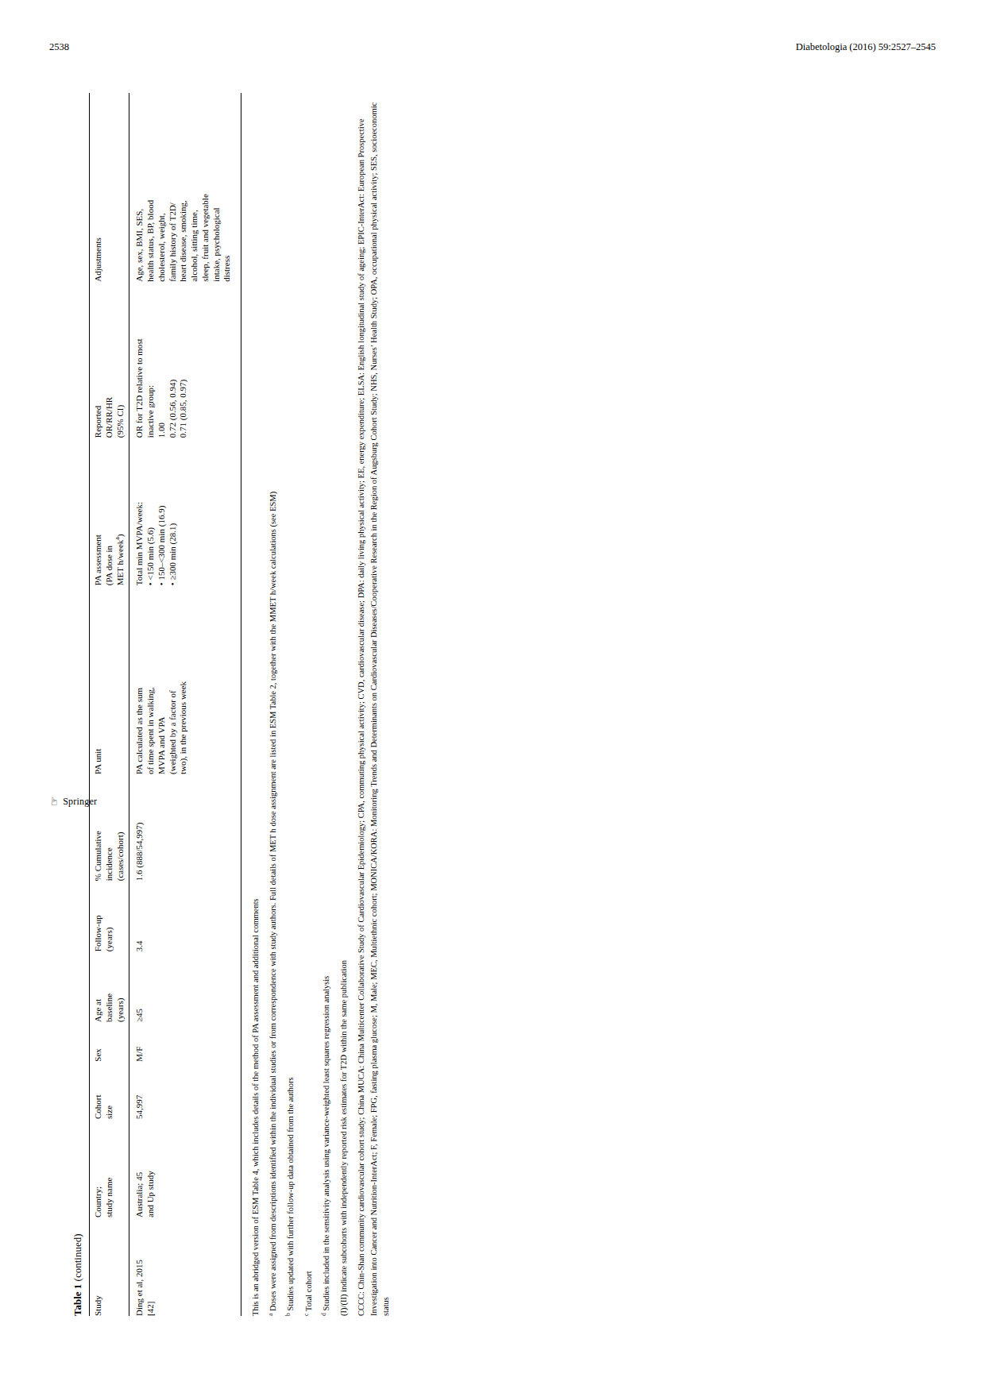2538 Diabetologia (2016) 59:2527–2545
☞Springer
Table 1 (continued)
| Study | Country; study name | Cohort size | Sex | Age at baseline (years) | Follow-up (years) | % Cumulative incidence (cases/cohort) | PA unit | PA assessment (PA dose in MET h/week a ) | Reported OR/RR/HR (95% CI) | Adjustments |
| --- | --- | --- | --- | --- | --- | --- | --- | --- | --- | --- |
| Ding et al, 2015 [42] | Australia; 45 and Up study | 54,997 | M/F | ≥45 | 3.4 | 1.6 (888/54,997) | PA calculated as the sum of time spent in walking, MVPA and VPA (weighted by a factor of two), in the previous week | Total min MVPA/week: • <150 min (5.6) • 150–<300 min (16.9) • ≥300 min (28.1) | OR for T2D relative to most inactive group: 1.00 0.72 (0.56, 0.94) 0.71 (0.85, 0.97) | Age, sex, BMI, SES, health status, BP, blood cholesterol, weight, family history of T2D/ heart disease, smoking, alcohol, sitting time, sleep, fruit and vegetable intake, psychological distress |
This is an abridged version of ESM Table 4, which includes details of the method of PA assessment and additional comments
a Doses were assigned from descriptions identified within the individual studies or from correspondence with study authors. Full details of MET h dose assignment are listed in ESM Table 2, together with the MMET h/week calculations (see ESM)
b Studies updated with further follow-up data obtained from the authors
c Total cohort
d Studies included in the sensitivity analysis using variance-weighted least squares regression analysis
(I)/(II) indicate subcohorts with independently reported risk estimates for T2D within the same publication
CCCC: Chin-Shan community cardiovascular cohort study; China MUCA: China Multicenter Collaborative Study of Cardiovascular Epidemiology; CPA, commuting physical activity; CVD, cardiovascular disease; DPA: daily living physical activity; EE, energy expenditure; ELSA: English longitudinal study of ageing; EPIC-InterAct: European Prospective Investigation into Cancer and Nutrition-InterAct; F, Female; FPG, fasting plasma glucose; M, Male; MEC, Multiethnic cohort; MONICA/KORA: Monitoring Trends and Determinants on Cardiovascular Diseases/Cooperative Research in the Region of Augsburg Cohort Study; NHS, Nurses’ Health Study; OPA, occupational physical activity; SES, socioeconomic status